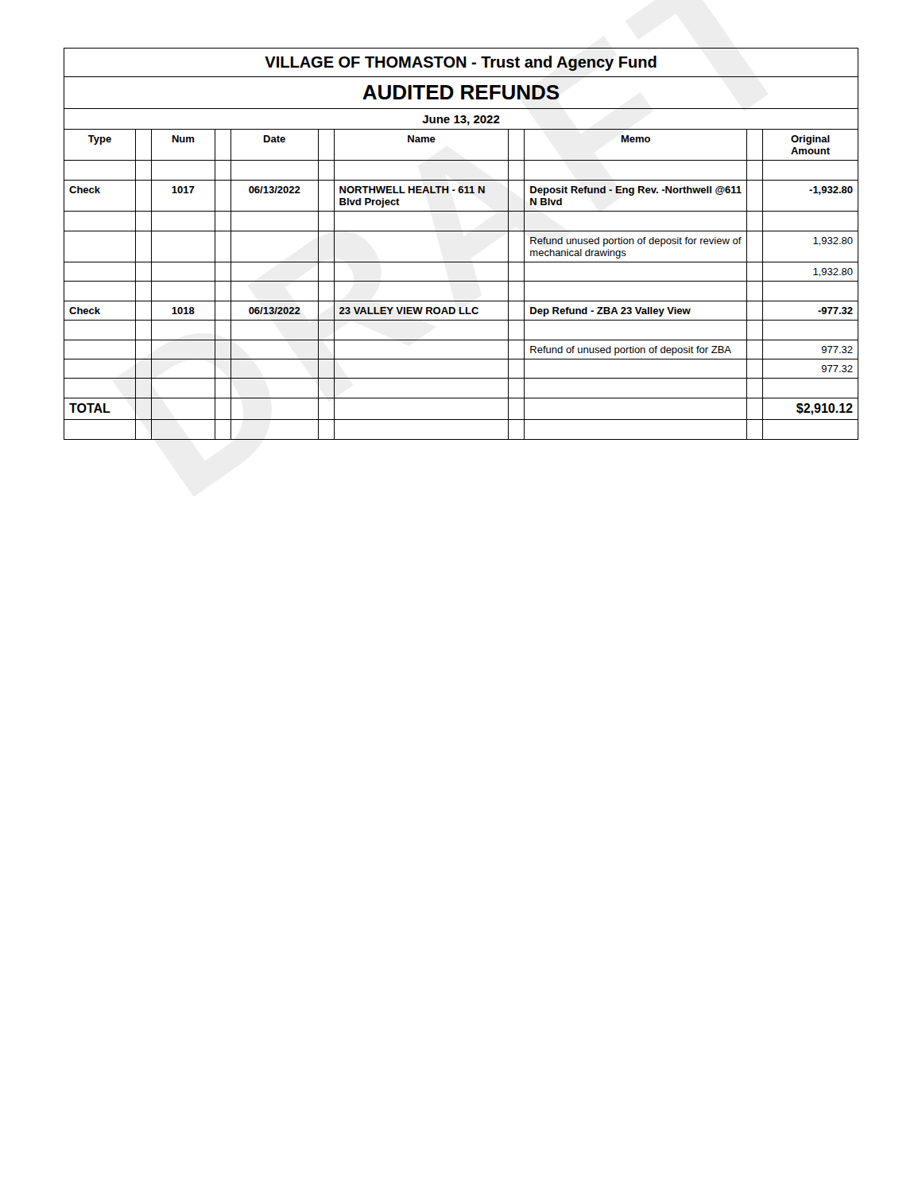DRAFT
| VILLAGE OF THOMASTON - Trust and Agency Fund |
| AUDITED REFUNDS |
| June 13, 2022 |
| Type | | Num | | Date | | Name | | Memo | | Original Amount |
| Check | | 1017 | | 06/13/2022 | | NORTHWELL HEALTH - 611 N Blvd Project | | Deposit Refund - Eng Rev. -Northwell @611 N Blvd | | -1,932.80 |
| | | | | | | | | Refund unused portion of deposit for review of mechanical drawings | | 1,932.80 |
| | | | | | | | | | | 1,932.80 |
| Check | | 1018 | | 06/13/2022 | | 23 VALLEY VIEW ROAD LLC | | Dep Refund - ZBA 23 Valley View | | -977.32 |
| | | | | | | | | Refund of unused portion of deposit for ZBA | | 977.32 |
| | | | | | | | | | | 977.32 |
| TOTAL | | | | | | | | | | $2,910.12 |